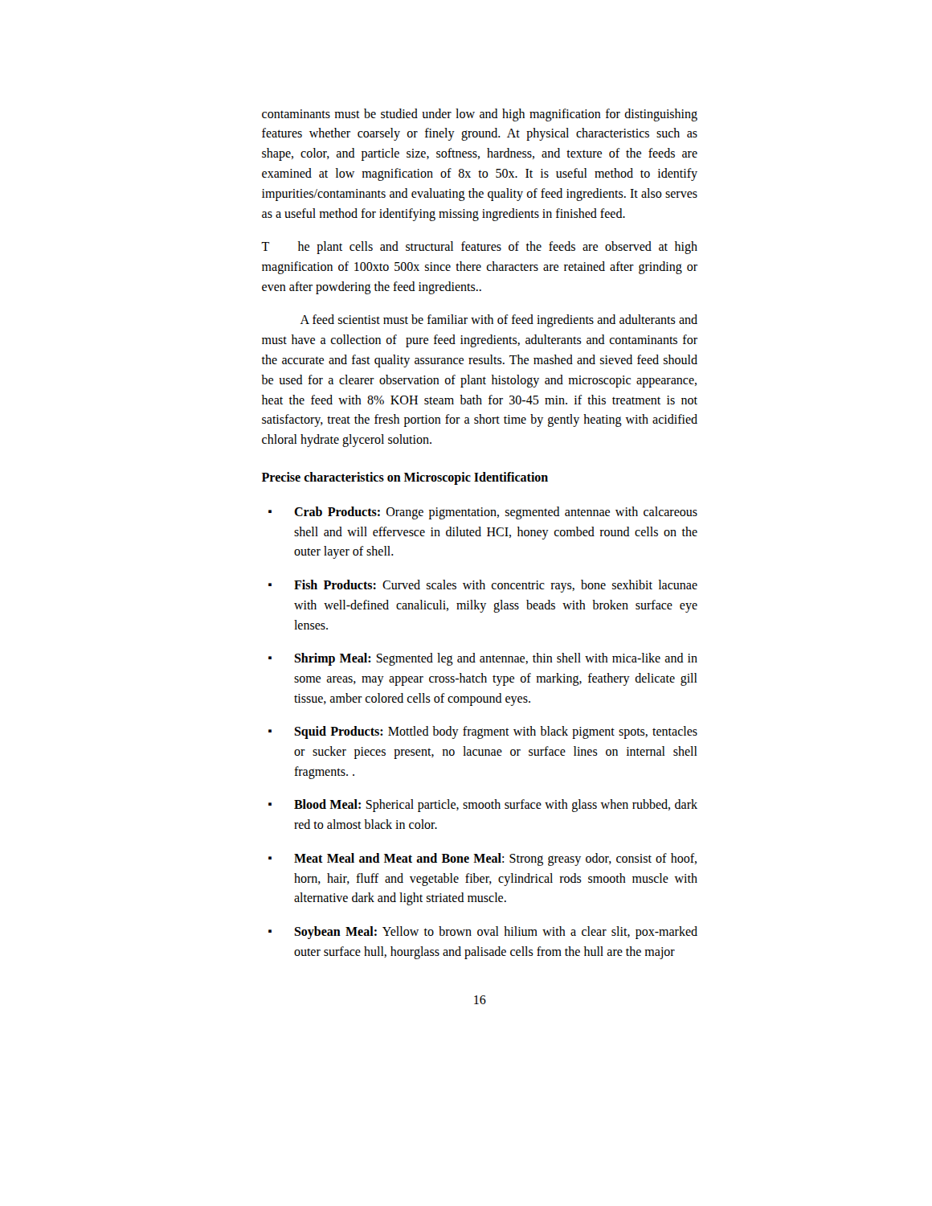contaminants must be studied under low and high magnification for distinguishing features whether coarsely or finely ground. At physical characteristics such as shape, color, and particle size, softness, hardness, and texture of the feeds are examined at low magnification of 8x to 50x. It is useful method to identify impurities/contaminants and evaluating the quality of feed ingredients. It also serves as a useful method for identifying missing ingredients in finished feed.
T he plant cells and structural features of the feeds are observed at high magnification of 100xto 500x since there characters are retained after grinding or even after powdering the feed ingredients..
A feed scientist must be familiar with of feed ingredients and adulterants and must have a collection of pure feed ingredients, adulterants and contaminants for the accurate and fast quality assurance results. The mashed and sieved feed should be used for a clearer observation of plant histology and microscopic appearance, heat the feed with 8% KOH steam bath for 30-45 min. if this treatment is not satisfactory, treat the fresh portion for a short time by gently heating with acidified chloral hydrate glycerol solution.
Precise characteristics on Microscopic Identification
Crab Products: Orange pigmentation, segmented antennae with calcareous shell and will effervesce in diluted HCI, honey combed round cells on the outer layer of shell.
Fish Products: Curved scales with concentric rays, bone sexhibit lacunae with well-defined canaliculi, milky glass beads with broken surface eye lenses.
Shrimp Meal: Segmented leg and antennae, thin shell with mica-like and in some areas, may appear cross-hatch type of marking, feathery delicate gill tissue, amber colored cells of compound eyes.
Squid Products: Mottled body fragment with black pigment spots, tentacles or sucker pieces present, no lacunae or surface lines on internal shell fragments. .
Blood Meal: Spherical particle, smooth surface with glass when rubbed, dark red to almost black in color.
Meat Meal and Meat and Bone Meal: Strong greasy odor, consist of hoof, horn, hair, fluff and vegetable fiber, cylindrical rods smooth muscle with alternative dark and light striated muscle.
Soybean Meal: Yellow to brown oval hilium with a clear slit, pox-marked outer surface hull, hourglass and palisade cells from the hull are the major
16